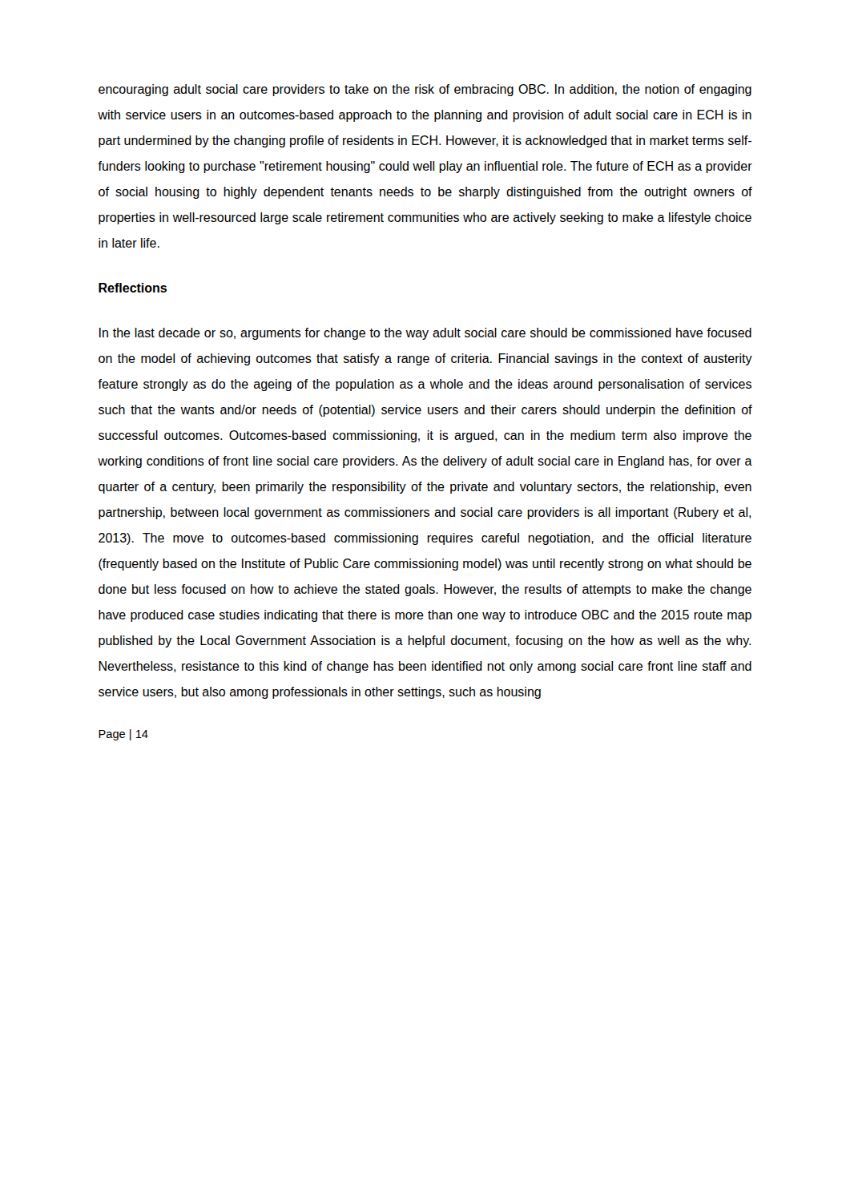encouraging adult social care providers to take on the risk of embracing OBC. In addition, the notion of engaging with service users in an outcomes-based approach to the planning and provision of adult social care in ECH is in part undermined by the changing profile of residents in ECH. However, it is acknowledged that in market terms self-funders looking to purchase "retirement housing" could well play an influential role. The future of ECH as a provider of social housing to highly dependent tenants needs to be sharply distinguished from the outright owners of properties in well-resourced large scale retirement communities who are actively seeking to make a lifestyle choice in later life.
Reflections
In the last decade or so, arguments for change to the way adult social care should be commissioned have focused on the model of achieving outcomes that satisfy a range of criteria. Financial savings in the context of austerity feature strongly as do the ageing of the population as a whole and the ideas around personalisation of services such that the wants and/or needs of (potential) service users and their carers should underpin the definition of successful outcomes. Outcomes-based commissioning, it is argued, can in the medium term also improve the working conditions of front line social care providers. As the delivery of adult social care in England has, for over a quarter of a century, been primarily the responsibility of the private and voluntary sectors, the relationship, even partnership, between local government as commissioners and social care providers is all important (Rubery et al, 2013). The move to outcomes-based commissioning requires careful negotiation, and the official literature (frequently based on the Institute of Public Care commissioning model) was until recently strong on what should be done but less focused on how to achieve the stated goals. However, the results of attempts to make the change have produced case studies indicating that there is more than one way to introduce OBC and the 2015 route map published by the Local Government Association is a helpful document, focusing on the how as well as the why. Nevertheless, resistance to this kind of change has been identified not only among social care front line staff and service users, but also among professionals in other settings, such as housing
Page | 14